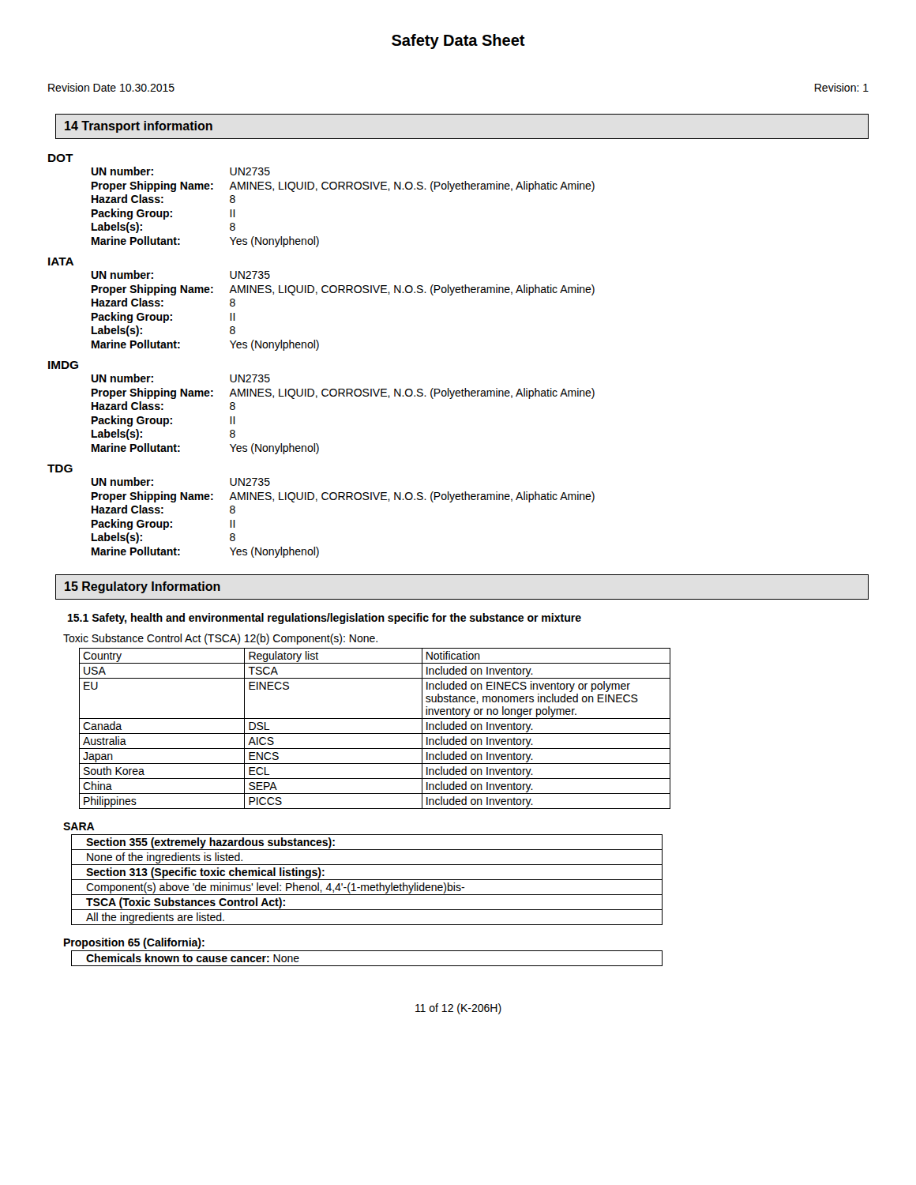Safety Data Sheet
Revision Date 10.30.2015 Revision: 1
14 Transport information
DOT
| UN number: | UN2735 |
| Proper Shipping Name: | AMINES, LIQUID, CORROSIVE, N.O.S. (Polyetheramine, Aliphatic Amine) |
| Hazard Class: | 8 |
| Packing Group: | II |
| Labels(s): | 8 |
| Marine Pollutant: | Yes (Nonylphenol) |
IATA
| UN number: | UN2735 |
| Proper Shipping Name: | AMINES, LIQUID, CORROSIVE, N.O.S. (Polyetheramine, Aliphatic Amine) |
| Hazard Class: | 8 |
| Packing Group: | II |
| Labels(s): | 8 |
| Marine Pollutant: | Yes (Nonylphenol) |
IMDG
| UN number: | UN2735 |
| Proper Shipping Name: | AMINES, LIQUID, CORROSIVE, N.O.S. (Polyetheramine, Aliphatic Amine) |
| Hazard Class: | 8 |
| Packing Group: | II |
| Labels(s): | 8 |
| Marine Pollutant: | Yes (Nonylphenol) |
TDG
| UN number: | UN2735 |
| Proper Shipping Name: | AMINES, LIQUID, CORROSIVE, N.O.S. (Polyetheramine, Aliphatic Amine) |
| Hazard Class: | 8 |
| Packing Group: | II |
| Labels(s): | 8 |
| Marine Pollutant: | Yes (Nonylphenol) |
15 Regulatory Information
15.1 Safety, health and environmental regulations/legislation specific for the substance or mixture
Toxic Substance Control Act (TSCA) 12(b) Component(s): None.
| Country | Regulatory list | Notification |
| USA | TSCA | Included on Inventory. |
| EU | EINECS | Included on EINECS inventory or polymer substance, monomers included on EINECS inventory or no longer polymer. |
| Canada | DSL | Included on Inventory. |
| Australia | AICS | Included on Inventory. |
| Japan | ENCS | Included on Inventory. |
| South Korea | ECL | Included on Inventory. |
| China | SEPA | Included on Inventory. |
| Philippines | PICCS | Included on Inventory. |
SARA
| Section 355 (extremely hazardous substances): |
| None of the ingredients is listed. |
| Section 313 (Specific toxic chemical listings): |
| Component(s) above 'de minimus' level: Phenol, 4,4'-(1-methylethylidene)bis- |
| TSCA (Toxic Substances Control Act): |
| All the ingredients are listed. |
Proposition 65 (California):
| Chemicals known to cause cancer: None |
11 of 12 (K-206H)